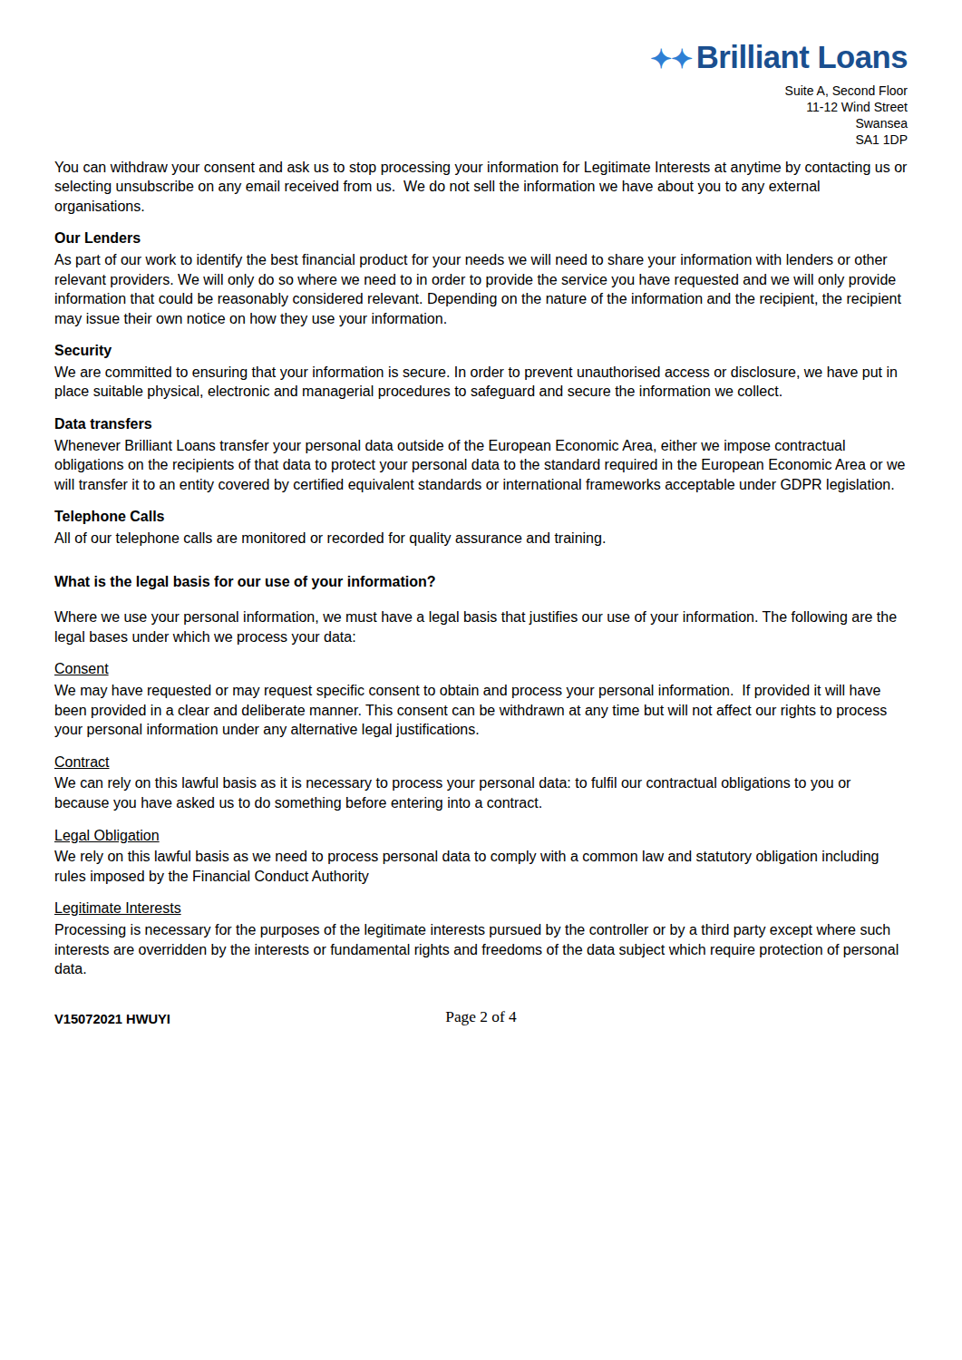✦✦Brilliant Loans
Suite A, Second Floor
11-12 Wind Street
Swansea
SA1 1DP
You can withdraw your consent and ask us to stop processing your information for Legitimate Interests at anytime by contacting us or selecting unsubscribe on any email received from us. We do not sell the information we have about you to any external organisations.
Our Lenders
As part of our work to identify the best financial product for your needs we will need to share your information with lenders or other relevant providers. We will only do so where we need to in order to provide the service you have requested and we will only provide information that could be reasonably considered relevant. Depending on the nature of the information and the recipient, the recipient may issue their own notice on how they use your information.
Security
We are committed to ensuring that your information is secure. In order to prevent unauthorised access or disclosure, we have put in place suitable physical, electronic and managerial procedures to safeguard and secure the information we collect.
Data transfers
Whenever Brilliant Loans transfer your personal data outside of the European Economic Area, either we impose contractual obligations on the recipients of that data to protect your personal data to the standard required in the European Economic Area or we will transfer it to an entity covered by certified equivalent standards or international frameworks acceptable under GDPR legislation.
Telephone Calls
All of our telephone calls are monitored or recorded for quality assurance and training.
What is the legal basis for our use of your information?
Where we use your personal information, we must have a legal basis that justifies our use of your information. The following are the legal bases under which we process your data:
Consent
We may have requested or may request specific consent to obtain and process your personal information. If provided it will have been provided in a clear and deliberate manner. This consent can be withdrawn at any time but will not affect our rights to process your personal information under any alternative legal justifications.
Contract
We can rely on this lawful basis as it is necessary to process your personal data: to fulfil our contractual obligations to you or because you have asked us to do something before entering into a contract.
Legal Obligation
We rely on this lawful basis as we need to process personal data to comply with a common law and statutory obligation including rules imposed by the Financial Conduct Authority
Legitimate Interests
Processing is necessary for the purposes of the legitimate interests pursued by the controller or by a third party except where such interests are overridden by the interests or fundamental rights and freedoms of the data subject which require protection of personal data.
Page 2 of 4
V15072021 HWUYI